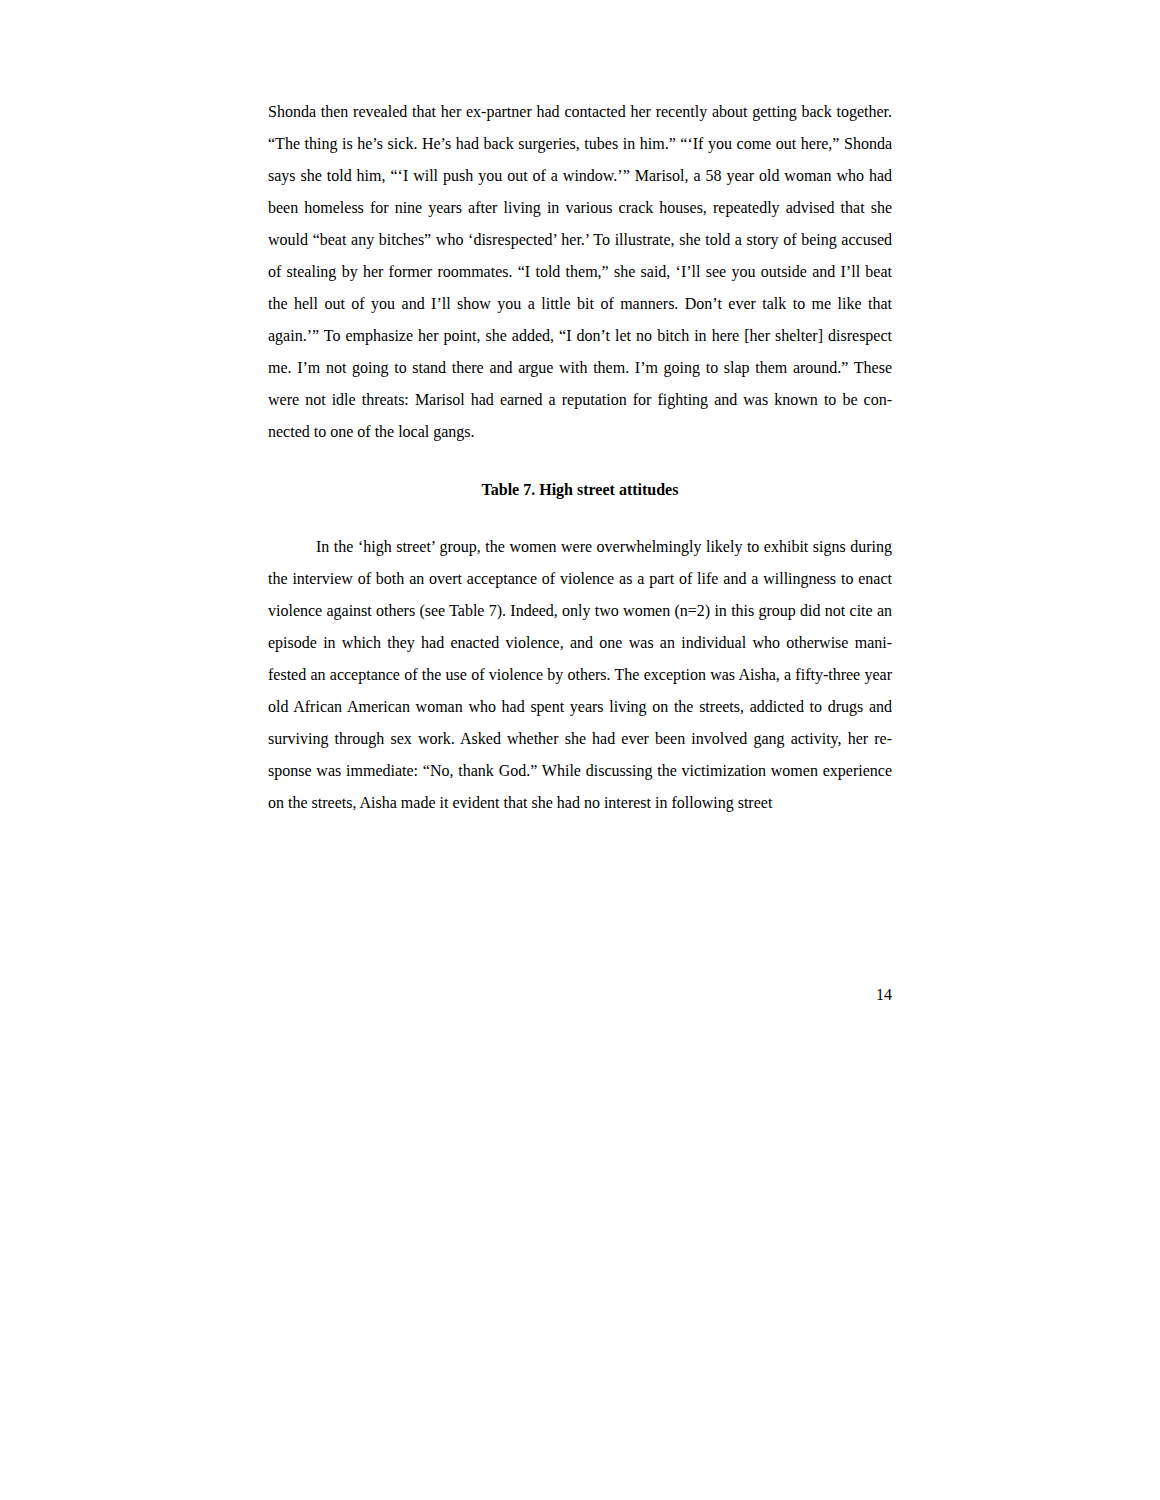Shonda then revealed that her ex-partner had contacted her recently about getting back together. “The thing is he’s sick. He’s had back surgeries, tubes in him.” “‘If you come out here,” Shonda says she told him, “‘I will push you out of a window.’” Marisol, a 58 year old woman who had been homeless for nine years after living in various crack houses, repeatedly advised that she would “beat any bitches” who ‘disrespected’ her.’ To illustrate, she told a story of being accused of stealing by her former roommates. “I told them,” she said, ‘I’ll see you outside and I’ll beat the hell out of you and I’ll show you a little bit of manners. Don’t ever talk to me like that again.’” To emphasize her point, she added, “I don’t let no bitch in here [her shelter] disrespect me. I’m not going to stand there and argue with them. I’m going to slap them around.” These were not idle threats: Marisol had earned a reputation for fighting and was known to be connected to one of the local gangs.
Table 7. High street attitudes
In the ‘high street’ group, the women were overwhelmingly likely to exhibit signs during the interview of both an overt acceptance of violence as a part of life and a willingness to enact violence against others (see Table 7). Indeed, only two women (n=2) in this group did not cite an episode in which they had enacted violence, and one was an individual who otherwise manifested an acceptance of the use of violence by others. The exception was Aisha, a fifty-three year old African American woman who had spent years living on the streets, addicted to drugs and surviving through sex work. Asked whether she had ever been involved gang activity, her response was immediate: “No, thank God.” While discussing the victimization women experience on the streets, Aisha made it evident that she had no interest in following street
14